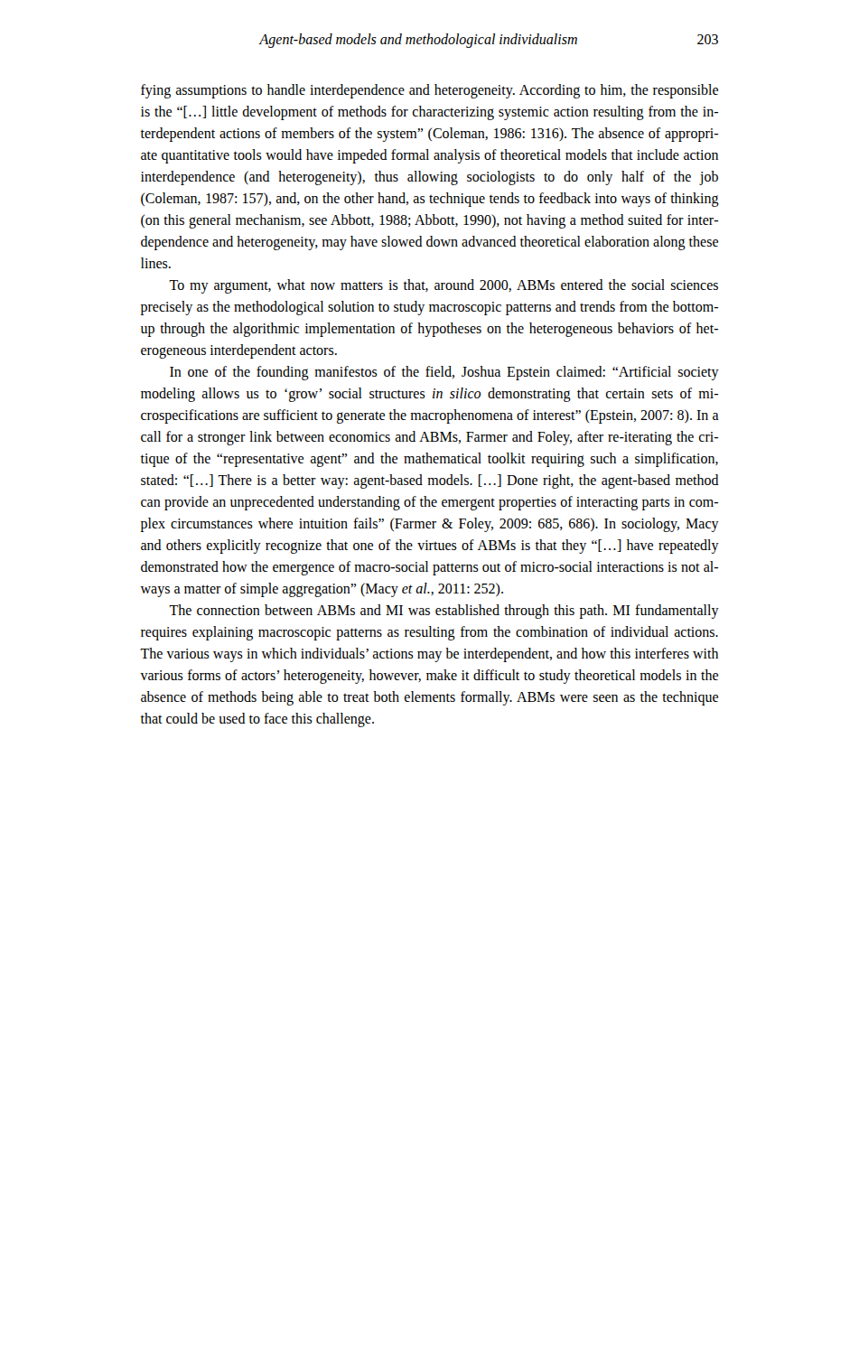203 Agent-based models and methodological individualism
fying assumptions to handle interdependence and heterogeneity. According to him, the responsible is the “[…] little development of methods for characterizing systemic action resulting from the interdependent actions of members of the system” (Coleman, 1986: 1316). The absence of appropriate quantitative tools would have impeded formal analysis of theoretical models that include action interdependence (and heterogeneity), thus allowing sociologists to do only half of the job (Coleman, 1987: 157), and, on the other hand, as technique tends to feedback into ways of thinking (on this general mechanism, see Abbott, 1988; Abbott, 1990), not having a method suited for interdependence and heterogeneity, may have slowed down advanced theoretical elaboration along these lines.
To my argument, what now matters is that, around 2000, ABMs entered the social sciences precisely as the methodological solution to study macroscopic patterns and trends from the bottom-up through the algorithmic implementation of hypotheses on the heterogeneous behaviors of heterogeneous interdependent actors.
In one of the founding manifestos of the field, Joshua Epstein claimed: “Artificial society modeling allows us to ‘grow’ social structures in silico demonstrating that certain sets of microspecifications are sufficient to generate the macrophenomena of interest” (Epstein, 2007: 8). In a call for a stronger link between economics and ABMs, Farmer and Foley, after re-iterating the critique of the “representative agent” and the mathematical toolkit requiring such a simplification, stated: “[…] There is a better way: agent-based models. […] Done right, the agent-based method can provide an unprecedented understanding of the emergent properties of interacting parts in complex circumstances where intuition fails” (Farmer & Foley, 2009: 685, 686). In sociology, Macy and others explicitly recognize that one of the virtues of ABMs is that they “[…] have repeatedly demonstrated how the emergence of macro-social patterns out of micro-social interactions is not always a matter of simple aggregation” (Macy et al., 2011: 252).
The connection between ABMs and MI was established through this path. MI fundamentally requires explaining macroscopic patterns as resulting from the combination of individual actions. The various ways in which individuals’ actions may be interdependent, and how this interferes with various forms of actors’ heterogeneity, however, make it difficult to study theoretical models in the absence of methods being able to treat both elements formally. ABMs were seen as the technique that could be used to face this challenge.